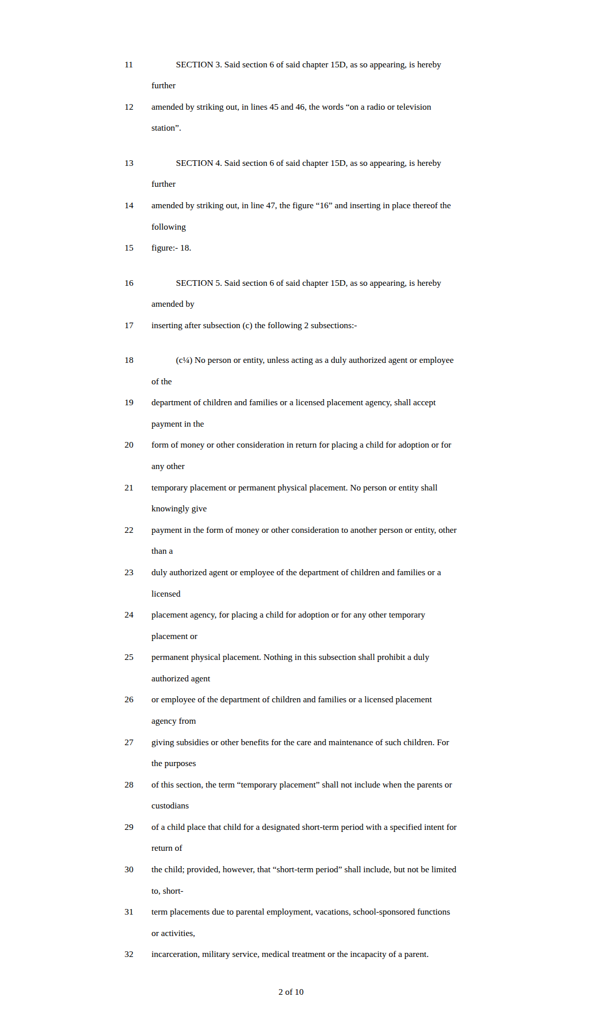| 11 | SECTION 3. Said section 6 of said chapter 15D, as so appearing, is hereby further |
| 12 | amended by striking out, in lines 45 and 46, the words “on a radio or television station”. |
| 13 | SECTION 4. Said section 6 of said chapter 15D, as so appearing, is hereby further |
| 14 | amended by striking out, in line 47, the figure “16” and inserting in place thereof the following |
| 15 | figure:- 18. |
| 16 | SECTION 5. Said section 6 of said chapter 15D, as so appearing, is hereby amended by |
| 17 | inserting after subsection (c) the following 2 subsections:- |
| 18 | (c¼) No person or entity, unless acting as a duly authorized agent or employee of the |
| 19 | department of children and families or a licensed placement agency, shall accept payment in the |
| 20 | form of money or other consideration in return for placing a child for adoption or for any other |
| 21 | temporary placement or permanent physical placement. No person or entity shall knowingly give |
| 22 | payment in the form of money or other consideration to another person or entity, other than a |
| 23 | duly authorized agent or employee of the department of children and families or a licensed |
| 24 | placement agency, for placing a child for adoption or for any other temporary placement or |
| 25 | permanent physical placement. Nothing in this subsection shall prohibit a duly authorized agent |
| 26 | or employee of the department of children and families or a licensed placement agency from |
| 27 | giving subsidies or other benefits for the care and maintenance of such children. For the purposes |
| 28 | of this section, the term “temporary placement” shall not include when the parents or custodians |
| 29 | of a child place that child for a designated short-term period with a specified intent for return of |
| 30 | the child; provided, however, that “short-term period” shall include, but not be limited to, short- |
| 31 | term placements due to parental employment, vacations, school-sponsored functions or activities, |
| 32 | incarceration, military service, medical treatment or the incapacity of a parent. |
2 of 10